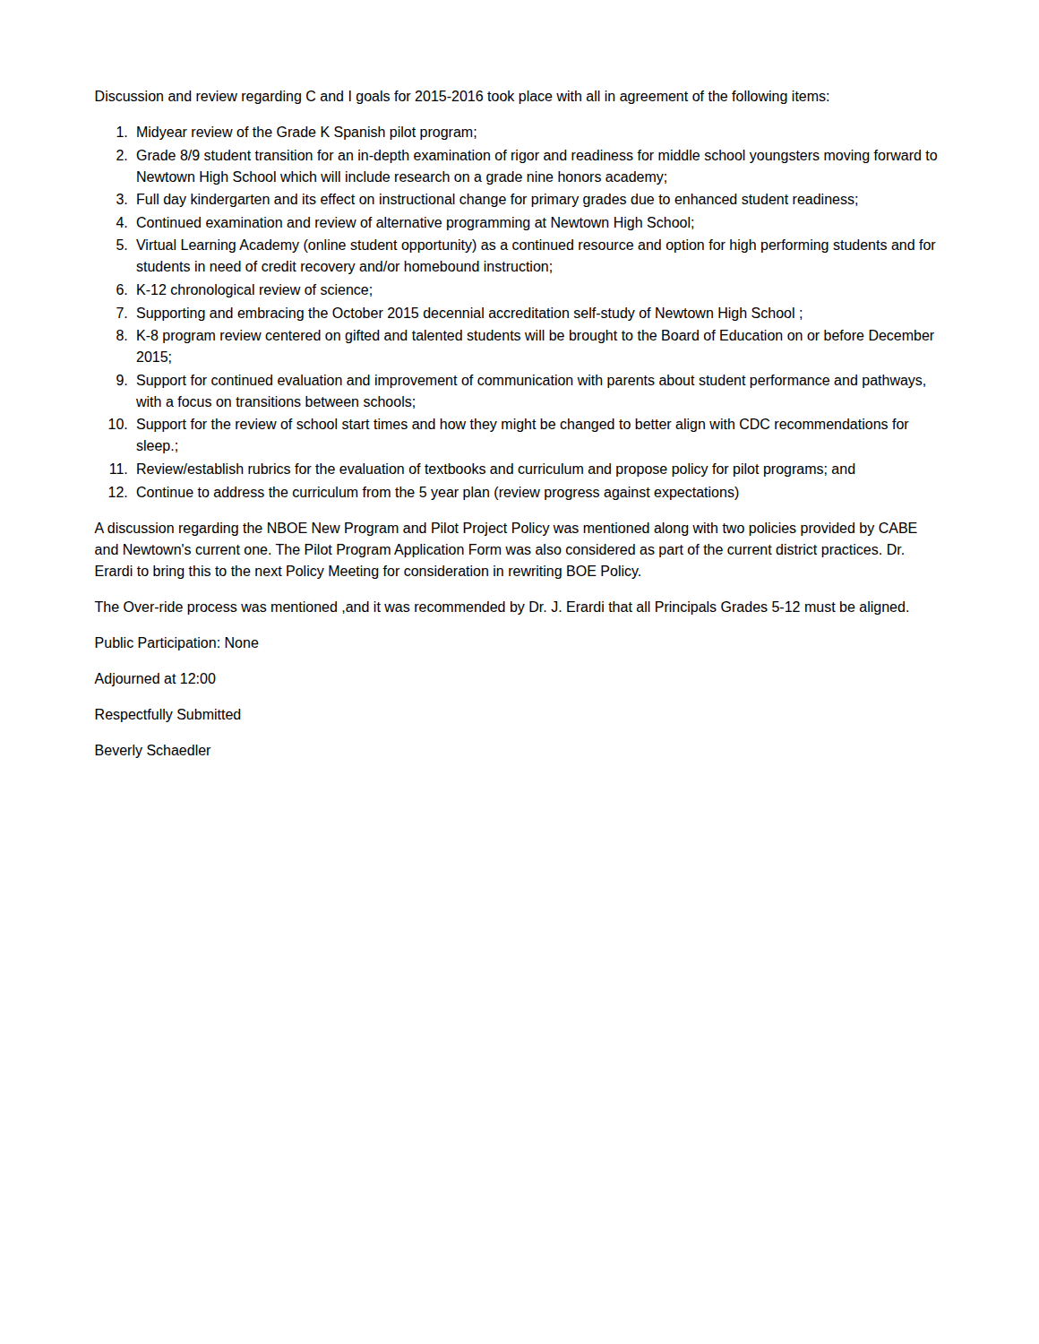Discussion and review regarding C and I goals for 2015-2016 took place with all in agreement of the following items:
Midyear review of the Grade K Spanish pilot program;
Grade 8/9 student transition for an in-depth examination of rigor and readiness for middle school youngsters moving forward to Newtown High School which will include research on a grade nine honors academy;
Full day kindergarten and its effect on instructional change for primary grades due to enhanced student readiness;
Continued examination and review of alternative programming at Newtown High School;
Virtual Learning Academy (online student opportunity) as a continued resource and option for high performing students and for students in need of credit recovery and/or homebound instruction;
K-12 chronological review of science;
Supporting and embracing the October 2015 decennial accreditation self-study of Newtown High School ;
K-8 program review centered on gifted and talented students will be brought to the Board of Education on or before December 2015;
Support for continued evaluation and improvement of communication with parents about student performance and pathways, with a focus on transitions between schools;
Support for the review of school start times and how they might be changed to better align with CDC recommendations for sleep.;
Review/establish rubrics for the evaluation of textbooks and curriculum and propose policy for pilot programs; and
Continue to address the curriculum from the 5 year plan (review progress against expectations)
A discussion regarding the NBOE New Program and Pilot Project Policy was mentioned along with two policies provided by CABE and Newtown's current one. The Pilot Program Application Form was also considered as part of the current district practices. Dr. Erardi to bring this to the next Policy Meeting for consideration in rewriting BOE Policy.
The Over-ride process was mentioned ,and it was recommended by Dr. J. Erardi that all Principals Grades 5-12 must be aligned.
Public Participation: None
Adjourned at 12:00
Respectfully Submitted
Beverly Schaedler